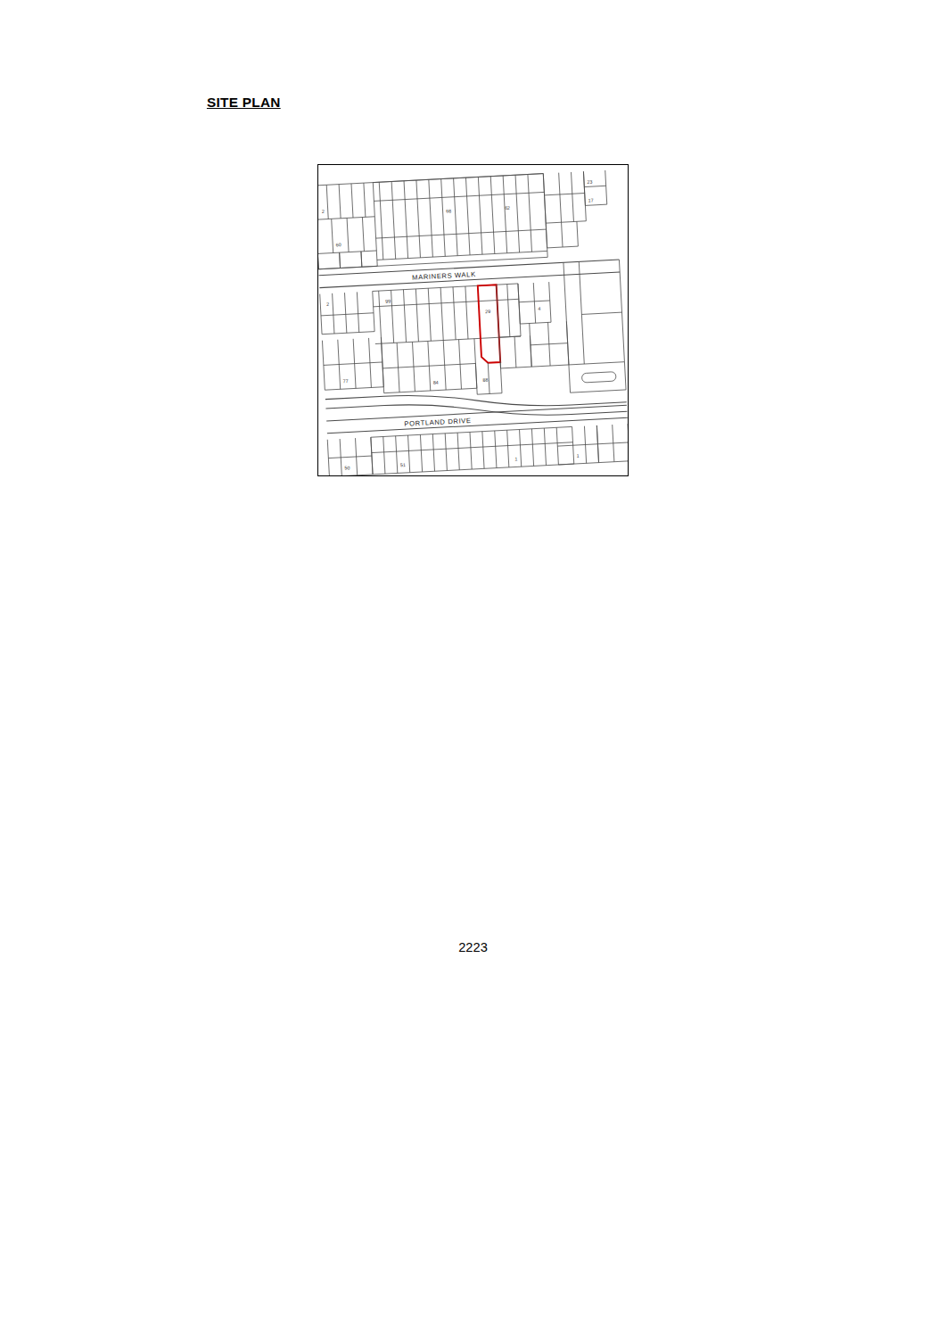SITE PLAN
MARINERS WALK 29 4 77 84 88 PORTLAND DRIVE 50 51 1 1 2 60 68 62 23 17 2 99
2223